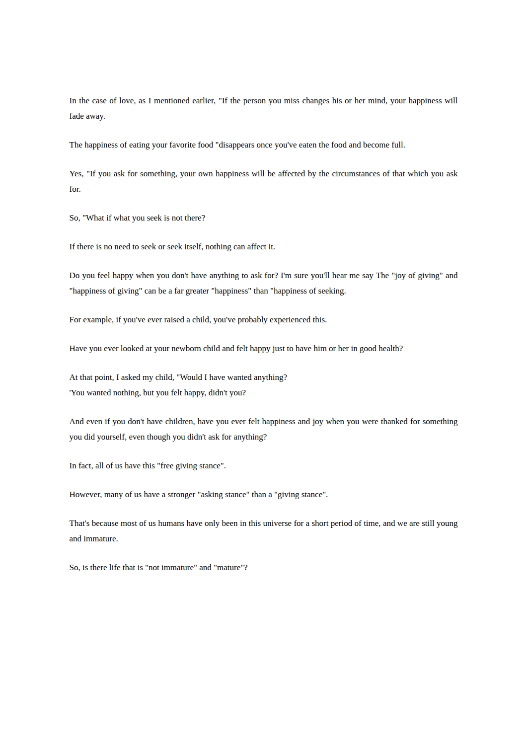In the case of love, as I mentioned earlier, "If the person you miss changes his or her mind, your happiness will fade away.
The happiness of eating your favorite food "disappears once you've eaten the food and become full.
Yes, "If you ask for something, your own happiness will be affected by the circumstances of that which you ask for.
So, "What if what you seek is not there?
If there is no need to seek or seek itself, nothing can affect it.
Do you feel happy when you don't have anything to ask for? I'm sure you'll hear me say The "joy of giving" and "happiness of giving" can be a far greater "happiness" than "happiness of seeking.
For example, if you've ever raised a child, you've probably experienced this.
Have you ever looked at your newborn child and felt happy just to have him or her in good health?
At that point, I asked my child, "Would I have wanted anything?
'You wanted nothing, but you felt happy, didn't you?
And even if you don't have children, have you ever felt happiness and joy when you were thanked for something you did yourself, even though you didn't ask for anything?
In fact, all of us have this "free giving stance".
However, many of us have a stronger "asking stance" than a "giving stance".
That's because most of us humans have only been in this universe for a short period of time, and we are still young and immature.
So, is there life that is "not immature" and "mature"?